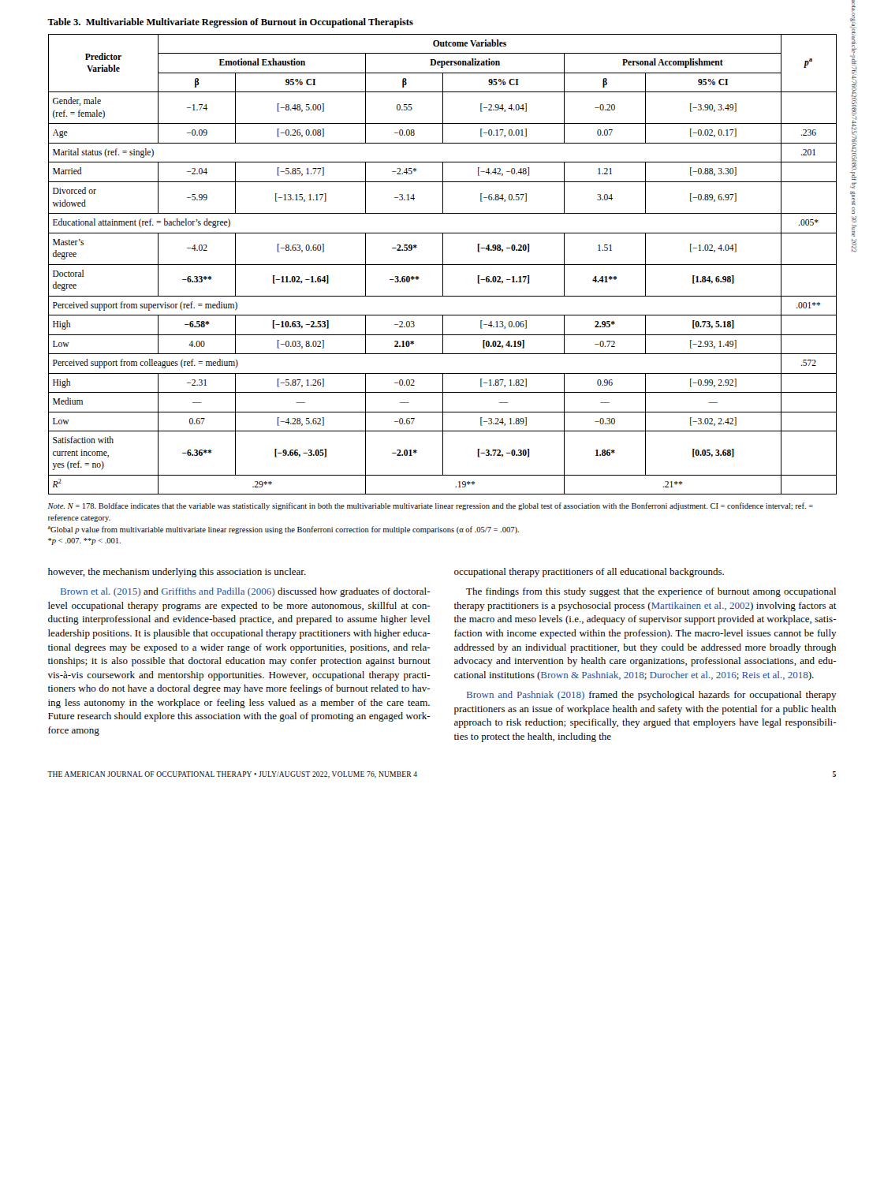Table 3. Multivariable Multivariate Regression of Burnout in Occupational Therapists
| Predictor Variable | Outcome Variables | p a |
| --- | --- | --- |
| Emotional Exhaustion | Depersonalization | Personal Accomplishment |
| β | 95% CI | β | 95% CI | β | 95% CI |
| Gender, male (ref. = female) | −1.74 | [−8.48, 5.00] | 0.55 | [−2.94, 4.04] | −0.20 | [−3.90, 3.49] | |
| Age | −0.09 | [−0.26, 0.08] | −0.08 | [−0.17, 0.01] | 0.07 | [−0.02, 0.17] | .236 |
| Marital status (ref. = single) | .201 |
| Married | −2.04 | [−5.85, 1.77] | −2.45* | [−4.42, −0.48] | 1.21 | [−0.88, 3.30] | |
| Divorced or widowed | −5.99 | [−13.15, 1.17] | −3.14 | [−6.84, 0.57] | 3.04 | [−0.89, 6.97] | |
| Educational attainment (ref. = bachelor’s degree) | .005* |
| Master’s degree | −4.02 | [−8.63, 0.60] | −2.59* | [−4.98, −0.20] | 1.51 | [−1.02, 4.04] | |
| Doctoral degree | −6.33** | [−11.02, −1.64] | −3.60** | [−6.02, −1.17] | 4.41** | [1.84, 6.98] | |
| Perceived support from supervisor (ref. = medium) | .001** |
| High | −6.58* | [−10.63, −2.53] | −2.03 | [−4.13, 0.06] | 2.95* | [0.73, 5.18] | |
| Low | 4.00 | [−0.03, 8.02] | 2.10* | [0.02, 4.19] | −0.72 | [−2.93, 1.49] | |
| Perceived support from colleagues (ref. = medium) | .572 |
| High | −2.31 | [−5.87, 1.26] | −0.02 | [−1.87, 1.82] | 0.96 | [−0.99, 2.92] | |
| Medium | — | — | — | — | — | — | |
| Low | 0.67 | [−4.28, 5.62] | −0.67 | [−3.24, 1.89] | −0.30 | [−3.02, 2.42] | |
| Satisfaction with current income, yes (ref. = no) | −6.36** | [−9.66, −3.05] | −2.01* | [−3.72, −0.30] | 1.86* | [0.05, 3.68] | |
| R 2 | .29** | .19** | .21** | |
Note. N = 178. Boldface indicates that the variable was statistically significant in both the multivariable multivariate linear regression and the global test of association with the Bonferroni adjustment. CI = confidence interval; ref. = reference category.
aGlobal p value from multivariable multivariate linear regression using the Bonferroni correction for multiple comparisons (α of .05/7 = .007).
*p < .007. **p < .001.
however, the mechanism underlying this association is unclear.
Brown et al. (2015) and Griffiths and Padilla (2006) discussed how graduates of doctoral-level occupational therapy programs are expected to be more autonomous, skillful at conducting interprofessional and evidence-based practice, and prepared to assume higher level leadership positions. It is plausible that occupational therapy practitioners with higher educational degrees may be exposed to a wider range of work opportunities, positions, and relationships; it is also possible that doctoral education may confer protection against burnout vis-à-vis coursework and mentorship opportunities. However, occupational therapy practitioners who do not have a doctoral degree may have more feelings of burnout related to having less autonomy in the workplace or feeling less valued as a member of the care team. Future research should explore this association with the goal of promoting an engaged workforce among
occupational therapy practitioners of all educational backgrounds.
The findings from this study suggest that the experience of burnout among occupational therapy practitioners is a psychosocial process (Martikainen et al., 2002) involving factors at the macro and meso levels (i.e., adequacy of supervisor support provided at workplace, satisfaction with income expected within the profession). The macro-level issues cannot be fully addressed by an individual practitioner, but they could be addressed more broadly through advocacy and intervention by health care organizations, professional associations, and educational institutions (Brown & Pashniak, 2018; Durocher et al., 2016; Reis et al., 2018).
Brown and Pashniak (2018) framed the psychological hazards for occupational therapy practitioners as an issue of workplace health and safety with the potential for a public health approach to risk reduction; specifically, they argued that employers have legal responsibilities to protect the health, including the
The American Journal of Occupational Therapy • July/August 2022, Volume 76, Number 4
5
Downloaded from http://research.aota.org/ajot/article-pdf/76/4/7604205080/74425/7604205080.pdf by guest on 30 June 2022